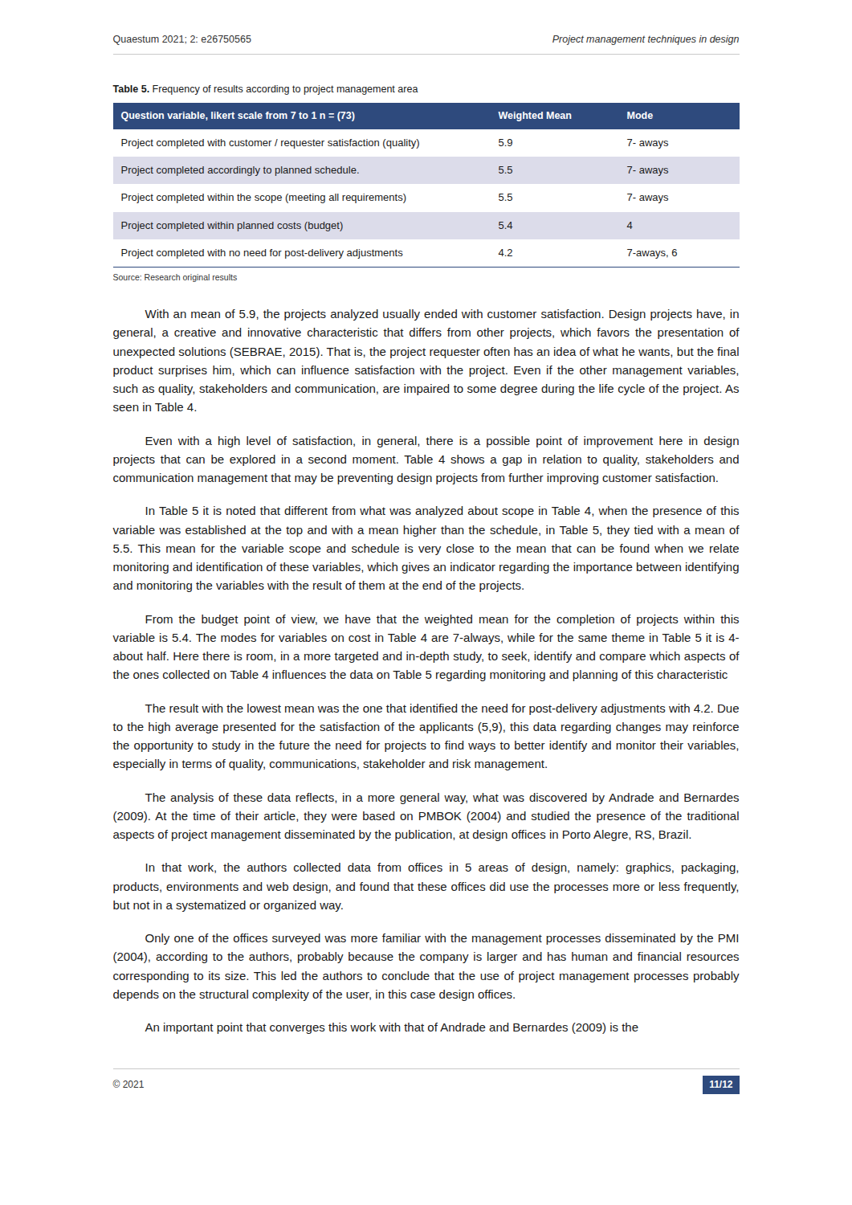Quaestum 2021; 2: e26750565
Project management techniques in design
Table 5. Frequency of results according to project management area
| Question variable, likert scale from 7 to 1 n = (73) | Weighted Mean | Mode |
| --- | --- | --- |
| Project completed with customer / requester satisfaction (quality) | 5.9 | 7- aways |
| Project completed accordingly to planned schedule. | 5.5 | 7- aways |
| Project completed within the scope (meeting all requirements) | 5.5 | 7- aways |
| Project completed within planned costs (budget) | 5.4 | 4 |
| Project completed with no need for post-delivery adjustments | 4.2 | 7-aways, 6 |
Source: Research original results
With an mean of 5.9, the projects analyzed usually ended with customer satisfaction. Design projects have, in general, a creative and innovative characteristic that differs from other projects, which favors the presentation of unexpected solutions (SEBRAE, 2015). That is, the project requester often has an idea of what he wants, but the final product surprises him, which can influence satisfaction with the project. Even if the other management variables, such as quality, stakeholders and communication, are impaired to some degree during the life cycle of the project. As seen in Table 4.
Even with a high level of satisfaction, in general, there is a possible point of improvement here in design projects that can be explored in a second moment. Table 4 shows a gap in relation to quality, stakeholders and communication management that may be preventing design projects from further improving customer satisfaction.
In Table 5 it is noted that different from what was analyzed about scope in Table 4, when the presence of this variable was established at the top and with a mean higher than the schedule, in Table 5, they tied with a mean of 5.5. This mean for the variable scope and schedule is very close to the mean that can be found when we relate monitoring and identification of these variables, which gives an indicator regarding the importance between identifying and monitoring the variables with the result of them at the end of the projects.
From the budget point of view, we have that the weighted mean for the completion of projects within this variable is 5.4. The modes for variables on cost in Table 4 are 7-always, while for the same theme in Table 5 it is 4-about half. Here there is room, in a more targeted and in-depth study, to seek, identify and compare which aspects of the ones collected on Table 4 influences the data on Table 5 regarding monitoring and planning of this characteristic
The result with the lowest mean was the one that identified the need for post-delivery adjustments with 4.2. Due to the high average presented for the satisfaction of the applicants (5,9), this data regarding changes may reinforce the opportunity to study in the future the need for projects to find ways to better identify and monitor their variables, especially in terms of quality, communications, stakeholder and risk management.
The analysis of these data reflects, in a more general way, what was discovered by Andrade and Bernardes (2009). At the time of their article, they were based on PMBOK (2004) and studied the presence of the traditional aspects of project management disseminated by the publication, at design offices in Porto Alegre, RS, Brazil.
In that work, the authors collected data from offices in 5 areas of design, namely: graphics, packaging, products, environments and web design, and found that these offices did use the processes more or less frequently, but not in a systematized or organized way.
Only one of the offices surveyed was more familiar with the management processes disseminated by the PMI (2004), according to the authors, probably because the company is larger and has human and financial resources corresponding to its size. This led the authors to conclude that the use of project management processes probably depends on the structural complexity of the user, in this case design offices.
An important point that converges this work with that of Andrade and Bernardes (2009) is the
© 2021
11/12